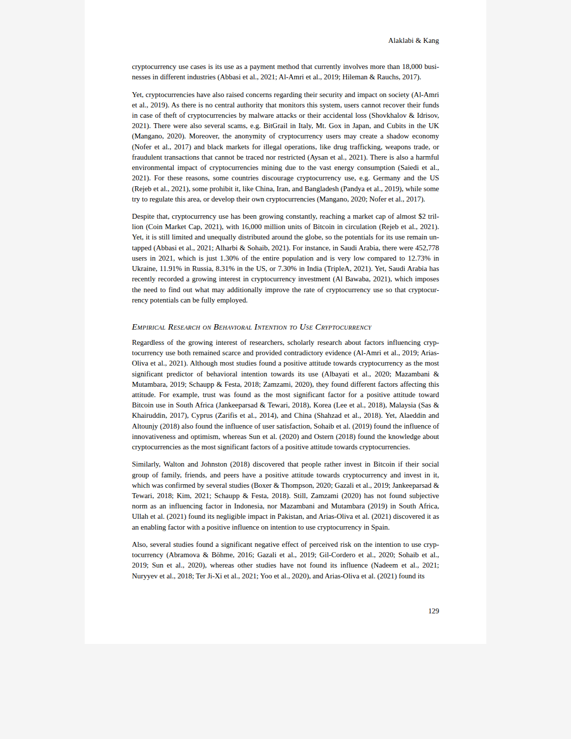Alaklabi & Kang
cryptocurrency use cases is its use as a payment method that currently involves more than 18,000 businesses in different industries (Abbasi et al., 2021; Al-Amri et al., 2019; Hileman & Rauchs, 2017).
Yet, cryptocurrencies have also raised concerns regarding their security and impact on society (Al-Amri et al., 2019). As there is no central authority that monitors this system, users cannot recover their funds in case of theft of cryptocurrencies by malware attacks or their accidental loss (Shovkhalov & Idrisov, 2021). There were also several scams, e.g. BitGrail in Italy, Mt. Gox in Japan, and Cubits in the UK (Mangano, 2020). Moreover, the anonymity of cryptocurrency users may create a shadow economy (Nofer et al., 2017) and black markets for illegal operations, like drug trafficking, weapons trade, or fraudulent transactions that cannot be traced nor restricted (Aysan et al., 2021). There is also a harmful environmental impact of cryptocurrencies mining due to the vast energy consumption (Saiedi et al., 2021). For these reasons, some countries discourage cryptocurrency use, e.g. Germany and the US (Rejeb et al., 2021), some prohibit it, like China, Iran, and Bangladesh (Pandya et al., 2019), while some try to regulate this area, or develop their own cryptocurrencies (Mangano, 2020; Nofer et al., 2017).
Despite that, cryptocurrency use has been growing constantly, reaching a market cap of almost $2 trillion (Coin Market Cap, 2021), with 16,000 million units of Bitcoin in circulation (Rejeb et al., 2021). Yet, it is still limited and unequally distributed around the globe, so the potentials for its use remain untapped (Abbasi et al., 2021; Alharbi & Sohaib, 2021). For instance, in Saudi Arabia, there were 452,778 users in 2021, which is just 1.30% of the entire population and is very low compared to 12.73% in Ukraine, 11.91% in Russia, 8.31% in the US, or 7.30% in India (TripleA, 2021). Yet, Saudi Arabia has recently recorded a growing interest in cryptocurrency investment (Al Bawaba, 2021), which imposes the need to find out what may additionally improve the rate of cryptocurrency use so that cryptocurrency potentials can be fully employed.
Empirical Research on Behavioral Intention to Use Cryptocurrency
Regardless of the growing interest of researchers, scholarly research about factors influencing cryptocurrency use both remained scarce and provided contradictory evidence (Al-Amri et al., 2019; Arias-Oliva et al., 2021). Although most studies found a positive attitude towards cryptocurrency as the most significant predictor of behavioral intention towards its use (Albayati et al., 2020; Mazambani & Mutambara, 2019; Schaupp & Festa, 2018; Zamzami, 2020), they found different factors affecting this attitude. For example, trust was found as the most significant factor for a positive attitude toward Bitcoin use in South Africa (Jankeeparsad & Tewari, 2018), Korea (Lee et al., 2018), Malaysia (Sas & Khairuddin, 2017), Cyprus (Zarifis et al., 2014), and China (Shahzad et al., 2018). Yet, Alaeddin and Altounjy (2018) also found the influence of user satisfaction, Sohaib et al. (2019) found the influence of innovativeness and optimism, whereas Sun et al. (2020) and Ostern (2018) found the knowledge about cryptocurrencies as the most significant factors of a positive attitude towards cryptocurrencies.
Similarly, Walton and Johnston (2018) discovered that people rather invest in Bitcoin if their social group of family, friends, and peers have a positive attitude towards cryptocurrency and invest in it, which was confirmed by several studies (Boxer & Thompson, 2020; Gazali et al., 2019; Jankeeparsad & Tewari, 2018; Kim, 2021; Schaupp & Festa, 2018). Still, Zamzami (2020) has not found subjective norm as an influencing factor in Indonesia, nor Mazambani and Mutambara (2019) in South Africa, Ullah et al. (2021) found its negligible impact in Pakistan, and Arias-Oliva et al. (2021) discovered it as an enabling factor with a positive influence on intention to use cryptocurrency in Spain.
Also, several studies found a significant negative effect of perceived risk on the intention to use cryptocurrency (Abramova & Böhme, 2016; Gazali et al., 2019; Gil-Cordero et al., 2020; Sohaib et al., 2019; Sun et al., 2020), whereas other studies have not found its influence (Nadeem et al., 2021; Nuryyev et al., 2018; Ter Ji-Xi et al., 2021; Yoo et al., 2020), and Arias-Oliva et al. (2021) found its
129